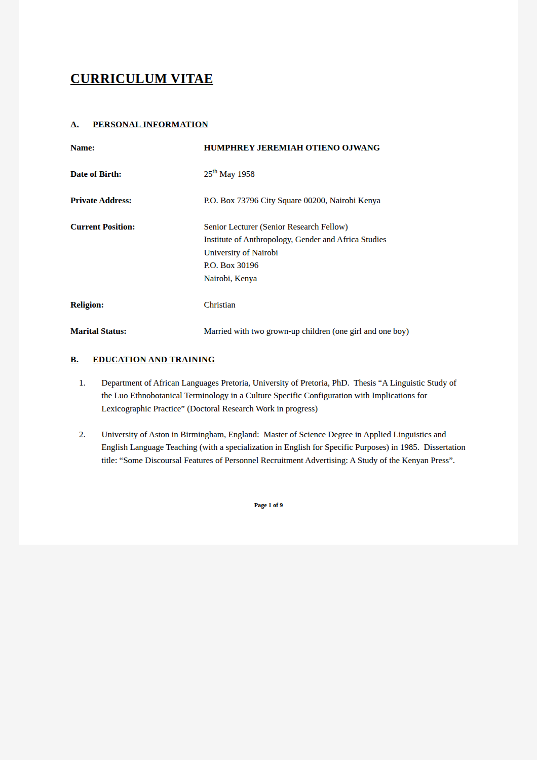CURRICULUM VITAE
A. PERSONAL INFORMATION
Name:
HUMPHREY JEREMIAH OTIENO OJWANG
Date of Birth:
25th May 1958
Private Address:
P.O. Box 73796 City Square 00200, Nairobi Kenya
Current Position:
Senior Lecturer (Senior Research Fellow)
Institute of Anthropology, Gender and Africa Studies
University of Nairobi
P.O. Box 30196
Nairobi, Kenya
Religion:
Christian
Marital Status:
Married with two grown-up children (one girl and one boy)
B. EDUCATION AND TRAINING
Department of African Languages Pretoria, University of Pretoria, PhD. Thesis “A Linguistic Study of the Luo Ethnobotanical Terminology in a Culture Specific Configuration with Implications for Lexicographic Practice” (Doctoral Research Work in progress)
University of Aston in Birmingham, England: Master of Science Degree in Applied Linguistics and English Language Teaching (with a specialization in English for Specific Purposes) in 1985. Dissertation title: “Some Discoursal Features of Personnel Recruitment Advertising: A Study of the Kenyan Press”.
Page 1 of 9